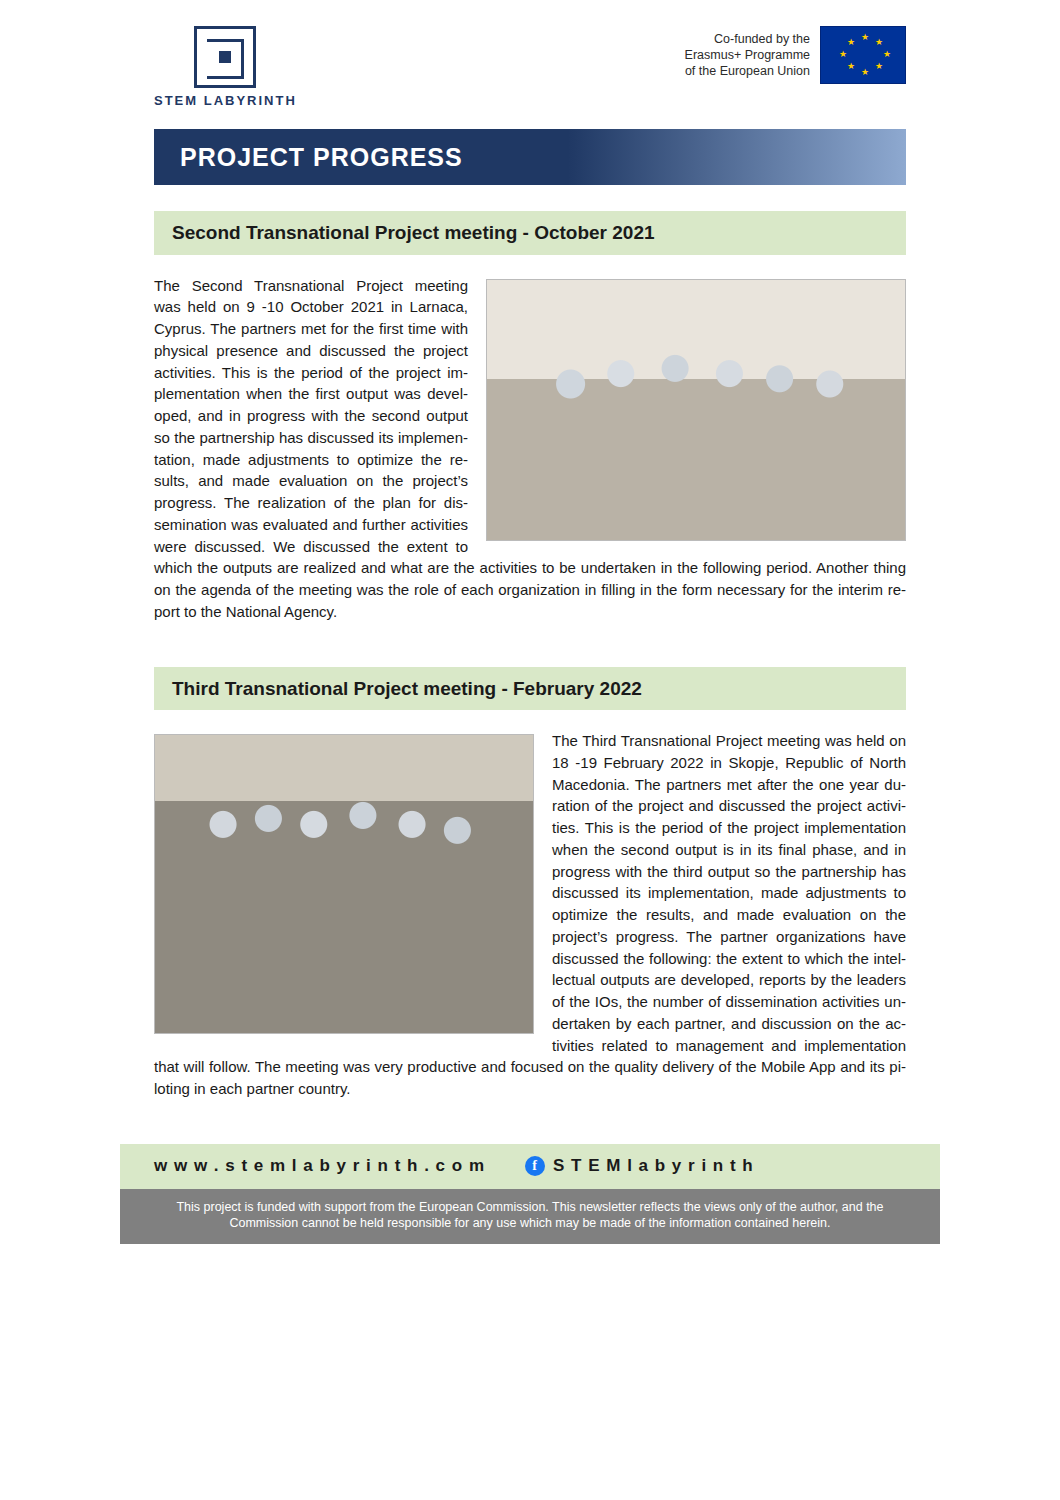STEM LABYRINTH
Co-funded by the
Erasmus+ Programme
of the European Union
★ ★ ★ ★ ★ ★ ★ ★
PROJECT PROGRESS
Second Transnational Project meeting - October 2021
The Second Transnational Project meeting was held on 9 -10 October 2021 in Larnaca, Cyprus. The partners met for the first time with physical presence and discussed the project activities. This is the period of the project implementation when the first output was developed, and in progress with the second output so the partnership has discussed its implementation, made adjustments to optimize the results, and made evaluation on the project’s progress. The realization of the plan for dissemination was evaluated and further activities were discussed. We discussed the extent to which the outputs are realized and what are the activities to be undertaken in the following period. Another thing on the agenda of the meeting was the role of each organization in filling in the form necessary for the interim report to the National Agency.
Third Transnational Project meeting - February 2022
The Third Transnational Project meeting was held on 18 -19 February 2022 in Skopje, Republic of North Macedonia. The partners met after the one year duration of the project and discussed the project activities. This is the period of the project implementation when the second output is in its final phase, and in progress with the third output so the partnership has discussed its implementation, made adjustments to optimize the results, and made evaluation on the project’s progress. The partner organizations have discussed the following: the extent to which the intellectual outputs are developed, reports by the leaders of the IOs, the number of dissemination activities undertaken by each partner, and discussion on the activities related to management and implementation that will follow. The meeting was very productive and focused on the quality delivery of the Mobile App and its piloting in each partner country.
w w w . s t e m l a b y r i n t h . c o m f S T E M l a b y r i n t h
This project is funded with support from the European Commission. This newsletter reflects the views only of the author, and the Commission cannot be held responsible for any use which may be made of the information contained herein.